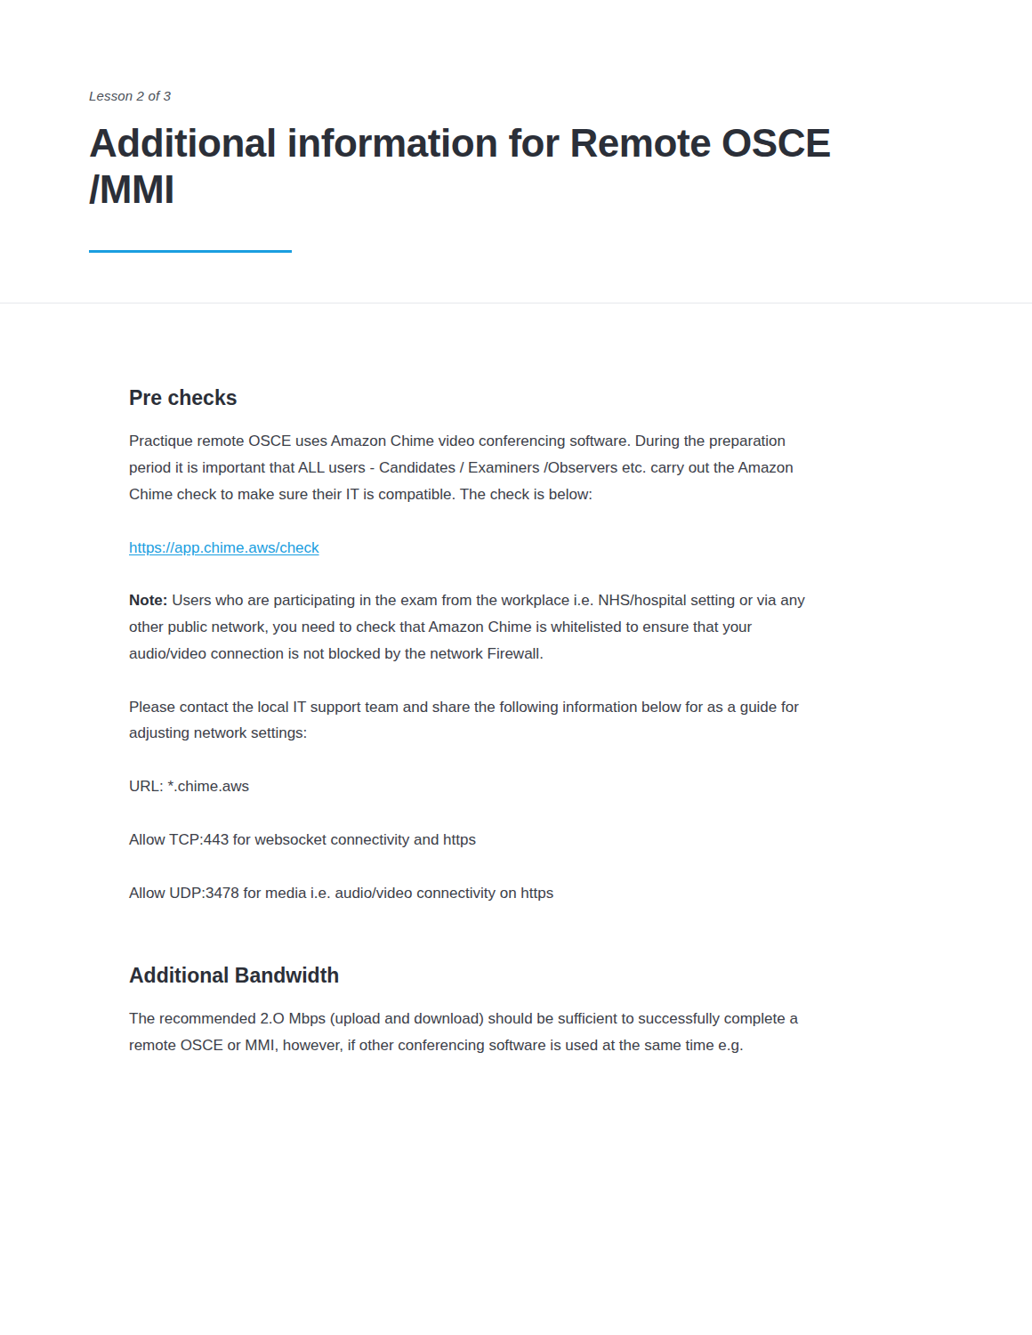Lesson 2 of 3
Additional information for Remote OSCE /MMI
Pre checks
Practique remote OSCE uses Amazon Chime video conferencing software. During the preparation period it is important that ALL users - Candidates / Examiners /Observers etc. carry out the Amazon Chime check to make sure their IT is compatible. The check is below:
https://app.chime.aws/check
Note: Users who are participating in the exam from the workplace i.e. NHS/hospital setting or via any other public network, you need to check that Amazon Chime is whitelisted to ensure that your audio/video connection is not blocked by the network Firewall.
Please contact the local IT support team and share the following information below for as a guide for adjusting network settings:
URL: *.chime.aws
Allow TCP:443 for websocket connectivity and https
Allow UDP:3478 for media i.e. audio/video connectivity on https
Additional Bandwidth
The recommended 2.O Mbps (upload and download) should be sufficient to successfully complete a remote OSCE or MMI, however, if other conferencing software is used at the same time e.g.